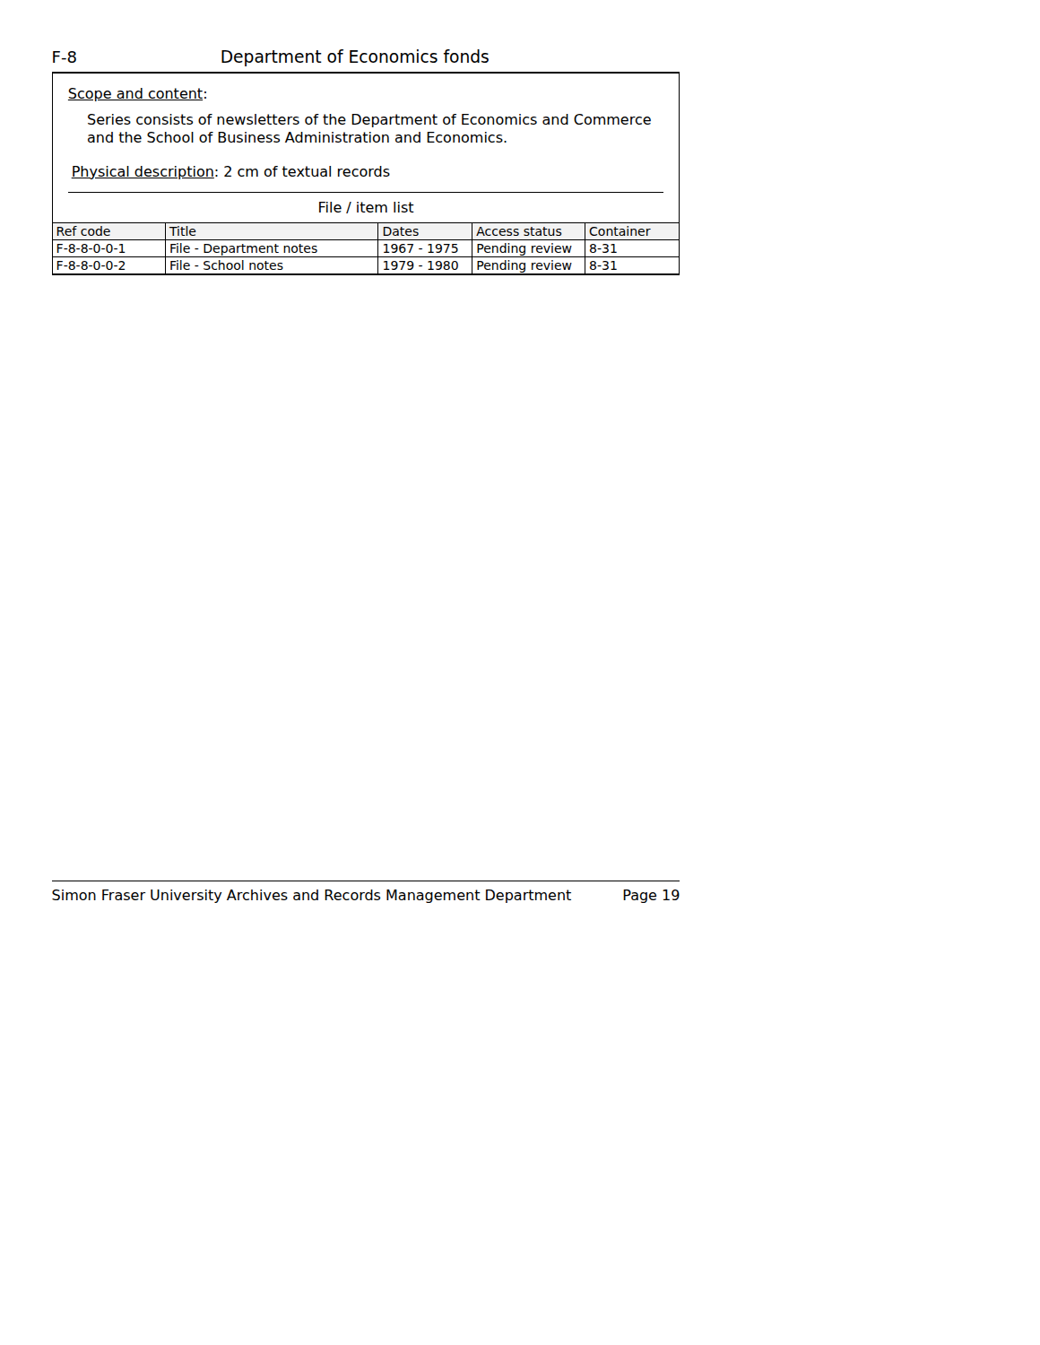F-8
Department of Economics fonds
Scope and content:
Series consists of newsletters of the Department of Economics and Commerce and the School of Business Administration and Economics.
Physical description: 2 cm of textual records
File / item list
| Ref code | Title | Dates | Access status | Container |
| --- | --- | --- | --- | --- |
| F-8-8-0-0-1 | File - Department notes | 1967 - 1975 | Pending review | 8-31 |
| F-8-8-0-0-2 | File - School notes | 1979 - 1980 | Pending review | 8-31 |
Simon Fraser University Archives and Records Management Department
Page 19